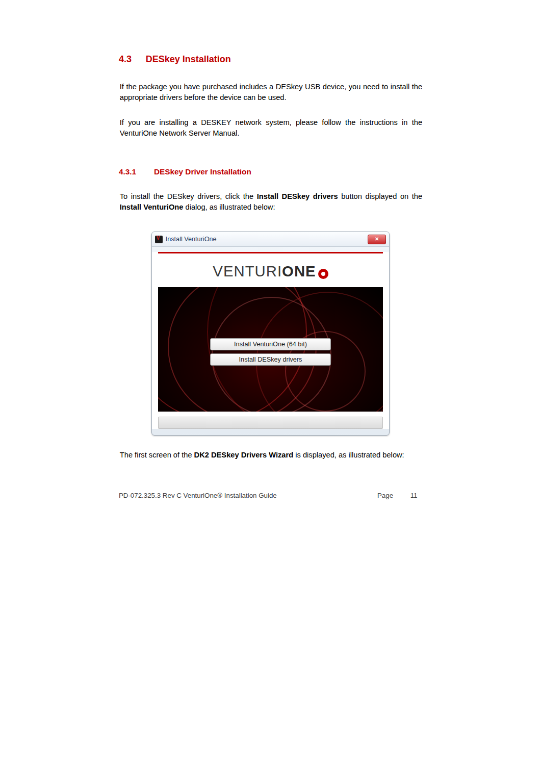4.3 DESkey Installation
If the package you have purchased includes a DESkey USB device, you need to install the appropriate drivers before the device can be used.
If you are installing a DESKEY network system, please follow the instructions in the VenturiOne Network Server Manual.
4.3.1 DESkey Driver Installation
To install the DESkey drivers, click the Install DESkey drivers button displayed on the Install VenturiOne dialog, as illustrated below:
Install VenturiOne
✕
VENTURIONE
Install VenturiOne (64 bit)
Install DESkey drivers
The first screen of the DK2 DESkey Drivers Wizard is displayed, as illustrated below:
PD-072.325.3 Rev C VenturiOne® Installation Guide
Page11